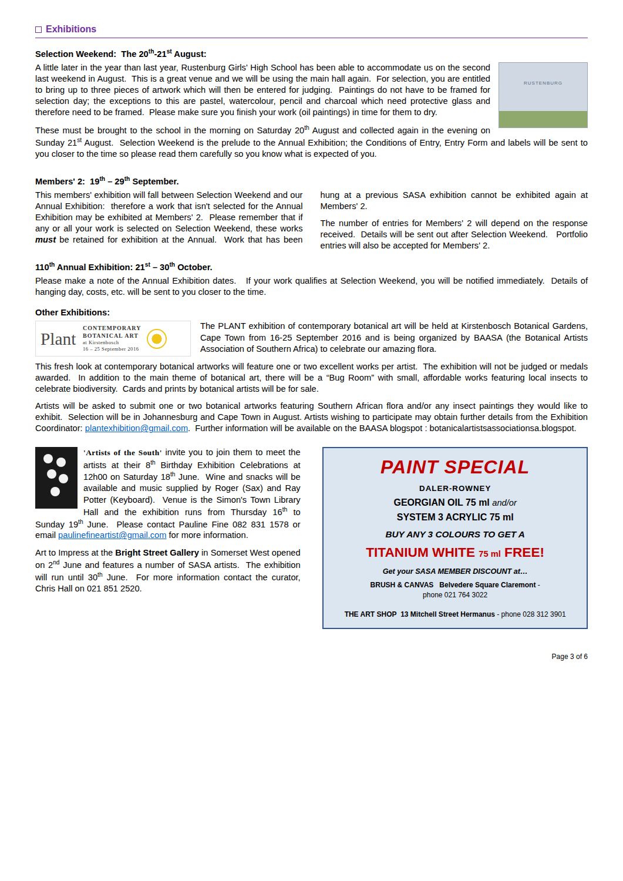Exhibitions
Selection Weekend: The 20th-21st August:
A little later in the year than last year, Rustenburg Girls' High School has been able to accommodate us on the second last weekend in August. This is a great venue and we will be using the main hall again. For selection, you are entitled to bring up to three pieces of artwork which will then be entered for judging. Paintings do not have to be framed for selection day; the exceptions to this are pastel, watercolour, pencil and charcoal which need protective glass and therefore need to be framed. Please make sure you finish your work (oil paintings) in time for them to dry.
These must be brought to the school in the morning on Saturday 20th August and collected again in the evening on Sunday 21st August. Selection Weekend is the prelude to the Annual Exhibition; the Conditions of Entry, Entry Form and labels will be sent to you closer to the time so please read them carefully so you know what is expected of you.
Members' 2: 19th – 29th September.
This members' exhibition will fall between Selection Weekend and our Annual Exhibition: therefore a work that isn't selected for the Annual Exhibition may be exhibited at Members' 2. Please remember that if any or all your work is selected on Selection Weekend, these works must be retained for exhibition at the Annual. Work that has been hung at a previous SASA exhibition cannot be exhibited again at Members' 2.
The number of entries for Members' 2 will depend on the response received. Details will be sent out after Selection Weekend. Portfolio entries will also be accepted for Members' 2.
110th Annual Exhibition: 21st – 30th October.
Please make a note of the Annual Exhibition dates. If your work qualifies at Selection Weekend, you will be notified immediately. Details of hanging day, costs, etc. will be sent to you closer to the time.
Other Exhibitions:
Plant CONTEMPORARY
BOTANICAL ART
at Kirstenbosch
16 – 25 September 2016
The PLANT exhibition of contemporary botanical art will be held at Kirstenbosch Botanical Gardens, Cape Town from 16-25 September 2016 and is being organized by BAASA (the Botanical Artists Association of Southern Africa) to celebrate our amazing flora.
This fresh look at contemporary botanical artworks will feature one or two excellent works per artist. The exhibition will not be judged or medals awarded. In addition to the main theme of botanical art, there will be a “Bug Room” with small, affordable works featuring local insects to celebrate biodiversity. Cards and prints by botanical artists will be for sale.
Artists will be asked to submit one or two botanical artworks featuring Southern African flora and/or any insect paintings they would like to exhibit. Selection will be in Johannesburg and Cape Town in August. Artists wishing to participate may obtain further details from the Exhibition Coordinator: plantexhibition@gmail.com. Further information will be available on the BAASA blogspot : botanicalartistsassociationsa.blogspot.
'Artists of the South' invite you to join them to meet the artists at their 8th Birthday Exhibition Celebrations at 12h00 on Saturday 18th June. Wine and snacks will be available and music supplied by Roger (Sax) and Ray Potter (Keyboard). Venue is the Simon's Town Library Hall and the exhibition runs from Thursday 16th to Sunday 19th June. Please contact Pauline Fine 082 831 1578 or email paulinefineartist@gmail.com for more information.
Art to Impress at the Bright Street Gallery in Somerset West opened on 2nd June and features a number of SASA artists. The exhibition will run until 30th June. For more information contact the curator, Chris Hall on 021 851 2520.
PAINT SPECIAL
DALER-ROWNEY
GEORGIAN OIL 75 ml and/or
SYSTEM 3 ACRYLIC 75 ml
BUY ANY 3 COLOURS TO GET A
TITANIUM WHITE 75 ml FREE!
Get your SASA MEMBER DISCOUNT at…
BRUSH & CANVAS Belvedere Square Claremont -
phone 021 764 3022
THE ART SHOP 13 Mitchell Street Hermanus - phone 028 312 3901
Page 3 of 6